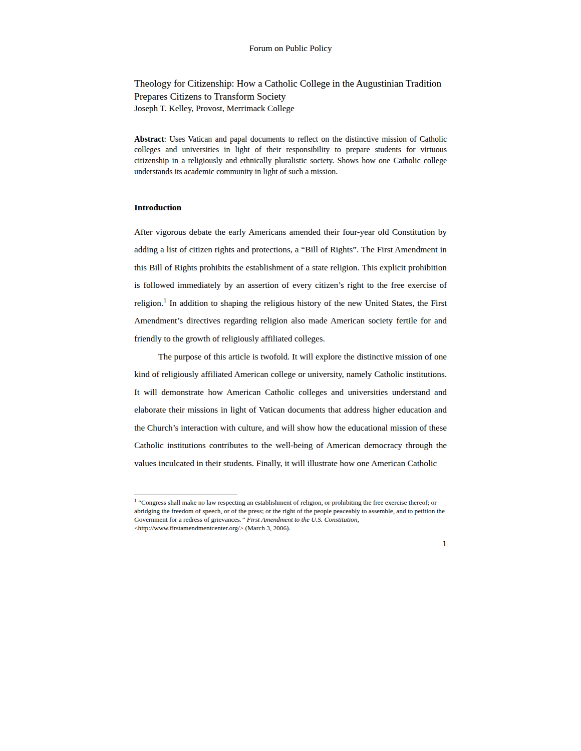Forum on Public Policy
Theology for Citizenship: How a Catholic College in the Augustinian Tradition Prepares Citizens to Transform Society
Joseph T. Kelley, Provost, Merrimack College
Abstract: Uses Vatican and papal documents to reflect on the distinctive mission of Catholic colleges and universities in light of their responsibility to prepare students for virtuous citizenship in a religiously and ethnically pluralistic society. Shows how one Catholic college understands its academic community in light of such a mission.
Introduction
After vigorous debate the early Americans amended their four-year old Constitution by adding a list of citizen rights and protections, a “Bill of Rights”. The First Amendment in this Bill of Rights prohibits the establishment of a state religion. This explicit prohibition is followed immediately by an assertion of every citizen’s right to the free exercise of religion.1 In addition to shaping the religious history of the new United States, the First Amendment’s directives regarding religion also made American society fertile for and friendly to the growth of religiously affiliated colleges.
The purpose of this article is twofold. It will explore the distinctive mission of one kind of religiously affiliated American college or university, namely Catholic institutions. It will demonstrate how American Catholic colleges and universities understand and elaborate their missions in light of Vatican documents that address higher education and the Church’s interaction with culture, and will show how the educational mission of these Catholic institutions contributes to the well-being of American democracy through the values inculcated in their students. Finally, it will illustrate how one American Catholic
1 “Congress shall make no law respecting an establishment of religion, or prohibiting the free exercise thereof; or abridging the freedom of speech, or of the press; or the right of the people peaceably to assemble, and to petition the Government for a redress of grievances.” First Amendment to the U.S. Constitution, <http://www.firstamendmentcenter.org/> (March 3, 2006).
1